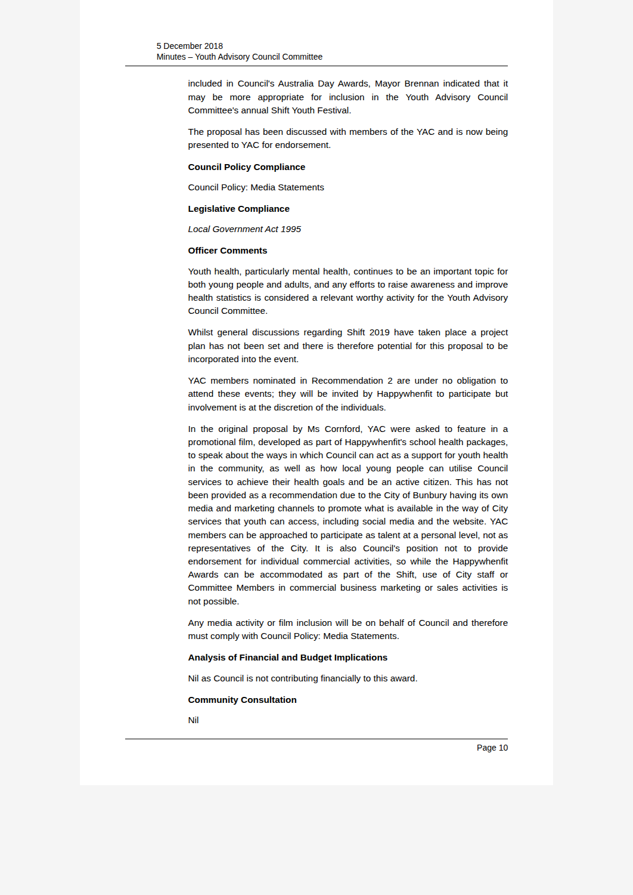5 December 2018 Minutes – Youth Advisory Council Committee
included in Council's Australia Day Awards, Mayor Brennan indicated that it may be more appropriate for inclusion in the Youth Advisory Council Committee's annual Shift Youth Festival.
The proposal has been discussed with members of the YAC and is now being presented to YAC for endorsement.
Council Policy Compliance
Council Policy: Media Statements
Legislative Compliance
Local Government Act 1995
Officer Comments
Youth health, particularly mental health, continues to be an important topic for both young people and adults, and any efforts to raise awareness and improve health statistics is considered a relevant worthy activity for the Youth Advisory Council Committee.
Whilst general discussions regarding Shift 2019 have taken place a project plan has not been set and there is therefore potential for this proposal to be incorporated into the event.
YAC members nominated in Recommendation 2 are under no obligation to attend these events; they will be invited by Happywhenfit to participate but involvement is at the discretion of the individuals.
In the original proposal by Ms Cornford, YAC were asked to feature in a promotional film, developed as part of Happywhenfit's school health packages, to speak about the ways in which Council can act as a support for youth health in the community, as well as how local young people can utilise Council services to achieve their health goals and be an active citizen. This has not been provided as a recommendation due to the City of Bunbury having its own media and marketing channels to promote what is available in the way of City services that youth can access, including social media and the website. YAC members can be approached to participate as talent at a personal level, not as representatives of the City. It is also Council's position not to provide endorsement for individual commercial activities, so while the Happywhenfit Awards can be accommodated as part of the Shift, use of City staff or Committee Members in commercial business marketing or sales activities is not possible.
Any media activity or film inclusion will be on behalf of Council and therefore must comply with Council Policy: Media Statements.
Analysis of Financial and Budget Implications
Nil as Council is not contributing financially to this award.
Community Consultation
Nil
Page 10